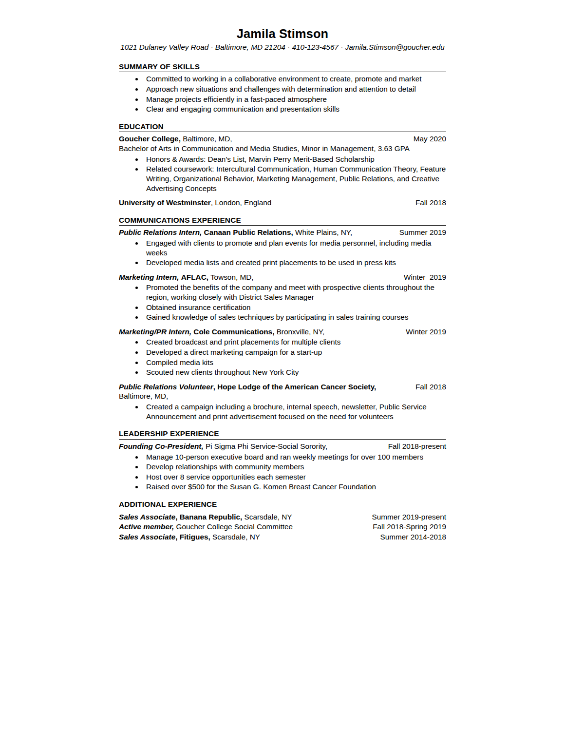Jamila Stimson
1021 Dulaney Valley Road · Baltimore, MD 21204 · 410-123-4567 · Jamila.Stimson@goucher.edu
SUMMARY OF SKILLS
Committed to working in a collaborative environment to create, promote and market
Approach new situations and challenges with determination and attention to detail
Manage projects efficiently in a fast-paced atmosphere
Clear and engaging communication and presentation skills
EDUCATION
Goucher College, Baltimore, MD,
May 2020
Bachelor of Arts in Communication and Media Studies, Minor in Management, 3.63 GPA
Honors & Awards: Dean’s List, Marvin Perry Merit-Based Scholarship
Related coursework: Intercultural Communication, Human Communication Theory, Feature Writing, Organizational Behavior, Marketing Management, Public Relations, and Creative Advertising Concepts
University of Westminster, London, England
Fall 2018
COMMUNICATIONS EXPERIENCE
Public Relations Intern, Canaan Public Relations, White Plains, NY,
Summer 2019
Engaged with clients to promote and plan events for media personnel, including media weeks
Developed media lists and created print placements to be used in press kits
Marketing Intern, AFLAC, Towson, MD,
Winter 2019
Promoted the benefits of the company and meet with prospective clients throughout the region, working closely with District Sales Manager
Obtained insurance certification
Gained knowledge of sales techniques by participating in sales training courses
Marketing/PR Intern, Cole Communications, Bronxville, NY,
Winter 2019
Created broadcast and print placements for multiple clients
Developed a direct marketing campaign for a start-up
Compiled media kits
Scouted new clients throughout New York City
Public Relations Volunteer, Hope Lodge of the American Cancer Society, Baltimore, MD,
Fall 2018
Created a campaign including a brochure, internal speech, newsletter, Public Service Announcement and print advertisement focused on the need for volunteers
LEADERSHIP EXPERIENCE
Founding Co-President, Pi Sigma Phi Service-Social Sorority,
Fall 2018-present
Manage 10-person executive board and ran weekly meetings for over 100 members
Develop relationships with community members
Host over 8 service opportunities each semester
Raised over $500 for the Susan G. Komen Breast Cancer Foundation
ADDITIONAL EXPERIENCE
Sales Associate, Banana Republic, Scarsdale, NY
Summer 2019-present
Active member, Goucher College Social Committee
Fall 2018-Spring 2019
Sales Associate, Fitigues, Scarsdale, NY
Summer 2014-2018